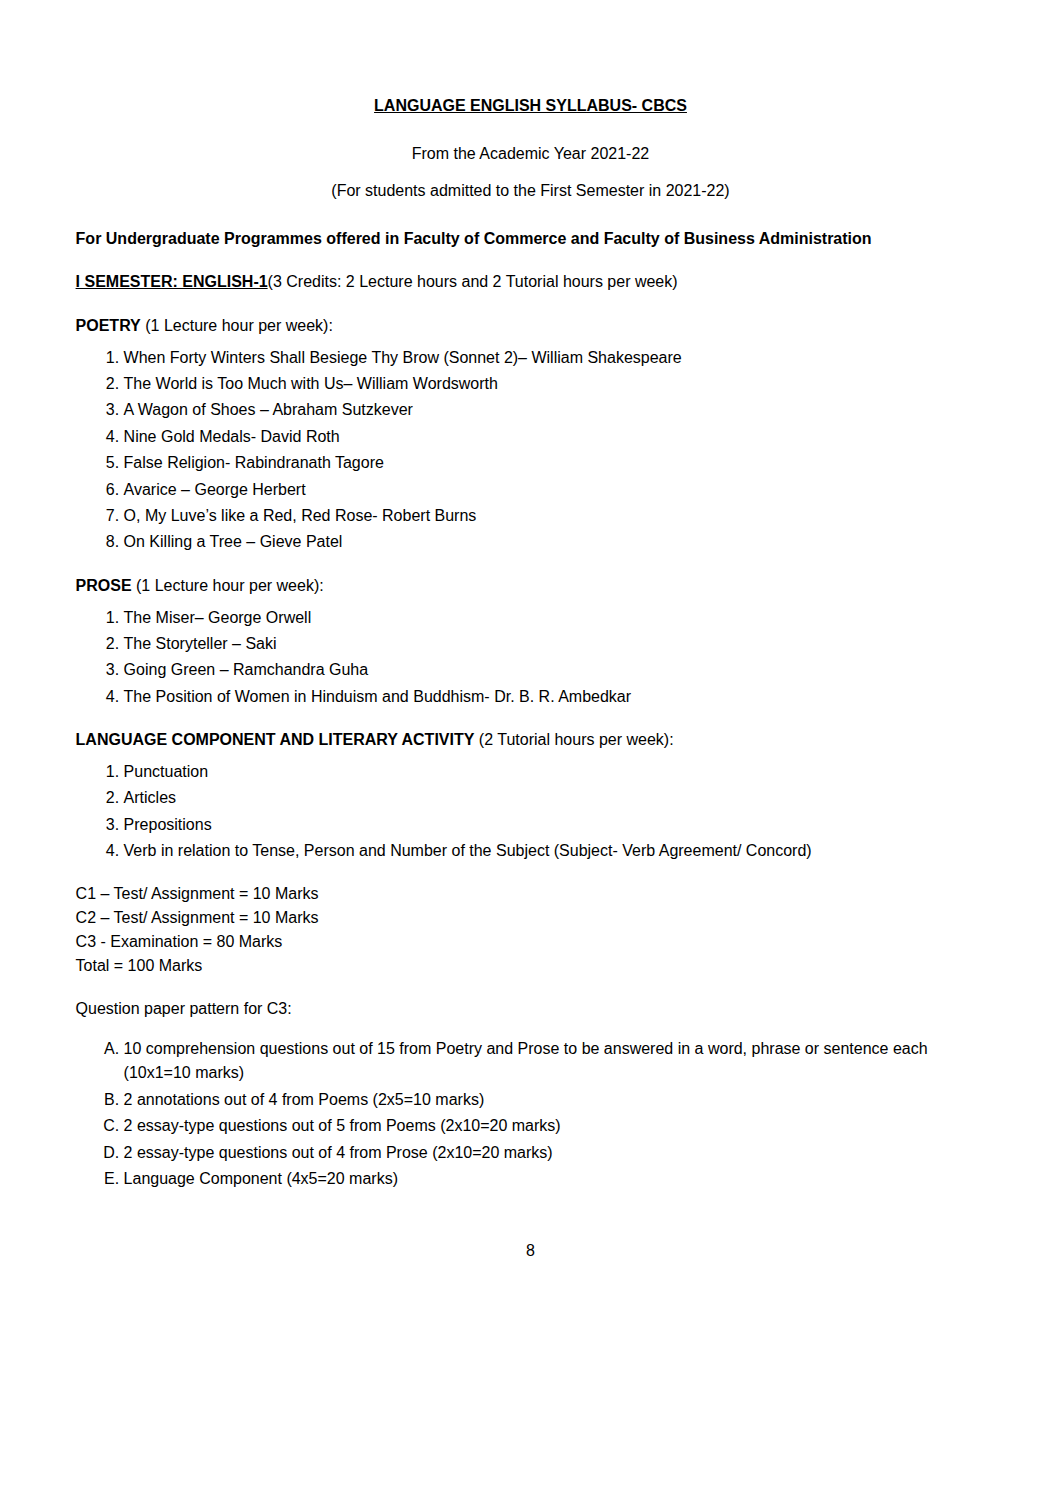LANGUAGE ENGLISH SYLLABUS- CBCS
From the Academic Year 2021-22
(For students admitted to the First Semester in 2021-22)
For Undergraduate Programmes offered in Faculty of Commerce and Faculty of Business Administration
I SEMESTER: ENGLISH-1(3 Credits: 2 Lecture hours and 2 Tutorial hours per week)
POETRY (1 Lecture hour per week):
When Forty Winters Shall Besiege Thy Brow (Sonnet 2)– William Shakespeare
The World is Too Much with Us– William Wordsworth
A Wagon of Shoes – Abraham Sutzkever
Nine Gold Medals- David Roth
False Religion- Rabindranath Tagore
Avarice – George Herbert
O, My Luve’s like a Red, Red Rose- Robert Burns
On Killing a Tree – Gieve Patel
PROSE (1 Lecture hour per week):
The Miser– George Orwell
The Storyteller – Saki
Going Green – Ramchandra Guha
The Position of Women in Hinduism and Buddhism- Dr. B. R. Ambedkar
LANGUAGE COMPONENT AND LITERARY ACTIVITY (2 Tutorial hours per week):
Punctuation
Articles
Prepositions
Verb in relation to Tense, Person and Number of the Subject (Subject- Verb Agreement/ Concord)
C1 – Test/ Assignment = 10 Marks
C2 – Test/ Assignment = 10 Marks
C3 - Examination = 80 Marks
Total = 100 Marks
Question paper pattern for C3:
10 comprehension questions out of 15 from Poetry and Prose to be answered in a word, phrase or sentence each (10x1=10 marks)
2 annotations out of 4 from Poems (2x5=10 marks)
2 essay-type questions out of 5 from Poems (2x10=20 marks)
2 essay-type questions out of 4 from Prose (2x10=20 marks)
Language Component (4x5=20 marks)
8